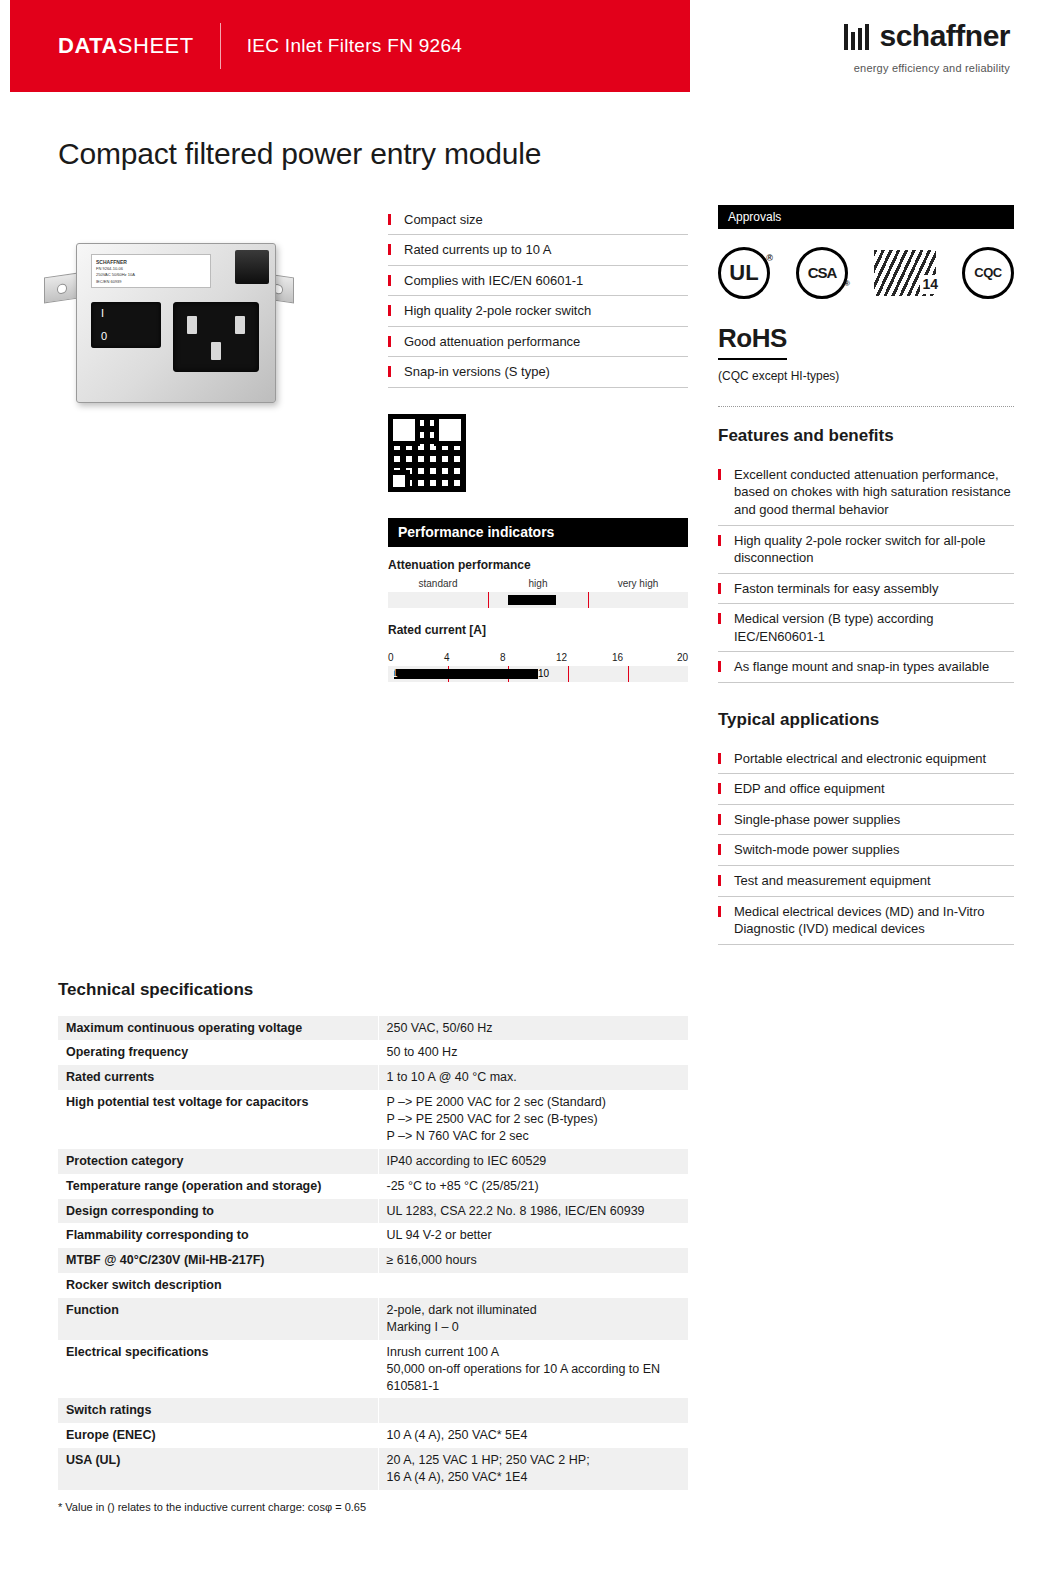DATASHEET
IEC Inlet Filters FN 9264
schaffner
energy efficiency and reliability
Compact filtered power entry module
SCHAFFNER
FN 9264-10-06
250VAC 50/60Hz 10A
IEC/EN 60939
Compact size
Rated currents up to 10 A
Complies with IEC/EN 60601-1
High quality 2-pole rocker switch
Good attenuation performance
Snap-in versions (S type)
Performance indicators
Attenuation performance
standard
high
very high
Rated current [A]
0
4
8
12
16
20
1 10
Approvals
UL®
CSA®
14
CQC
RoHS
(CQC except HI-types)
Features and benefits
Excellent conducted attenuation performance, based on chokes with high saturation resistance and good thermal behavior
High quality 2-pole rocker switch for all-pole disconnection
Faston terminals for easy assembly
Medical version (B type) according IEC/EN60601-1
As flange mount and snap-in types available
Typical applications
Portable electrical and electronic equipment
EDP and office equipment
Single-phase power supplies
Switch-mode power supplies
Test and measurement equipment
Medical electrical devices (MD) and In-Vitro Diagnostic (IVD) medical devices
Technical specifications
| Maximum continuous operating voltage | 250 VAC, 50/60 Hz |
| Operating frequency | 50 to 400 Hz |
| Rated currents | 1 to 10 A @ 40 °C max. |
| High potential test voltage for capacitors | P –> PE 2000 VAC for 2 sec (Standard) P –> PE 2500 VAC for 2 sec (B-types) P –> N 760 VAC for 2 sec |
| Protection category | IP40 according to IEC 60529 |
| Temperature range (operation and storage) | -25 °C to +85 °C (25/85/21) |
| Design corresponding to | UL 1283, CSA 22.2 No. 8 1986, IEC/EN 60939 |
| Flammability corresponding to | UL 94 V-2 or better |
| MTBF @ 40°C/230V (Mil-HB-217F) | ≥ 616,000 hours |
| Rocker switch description | |
| Function | 2-pole, dark not illuminated Marking I – 0 |
| Electrical specifications | Inrush current 100 A 50,000 on-off operations for 10 A according to EN 610581-1 |
| Switch ratings | |
| Europe (ENEC) | 10 A (4 A), 250 VAC* 5E4 |
| USA (UL) | 20 A, 125 VAC 1 HP; 250 VAC 2 HP; 16 A (4 A), 250 VAC* 1E4 |
* Value in () relates to the inductive current charge: cosφ = 0.65